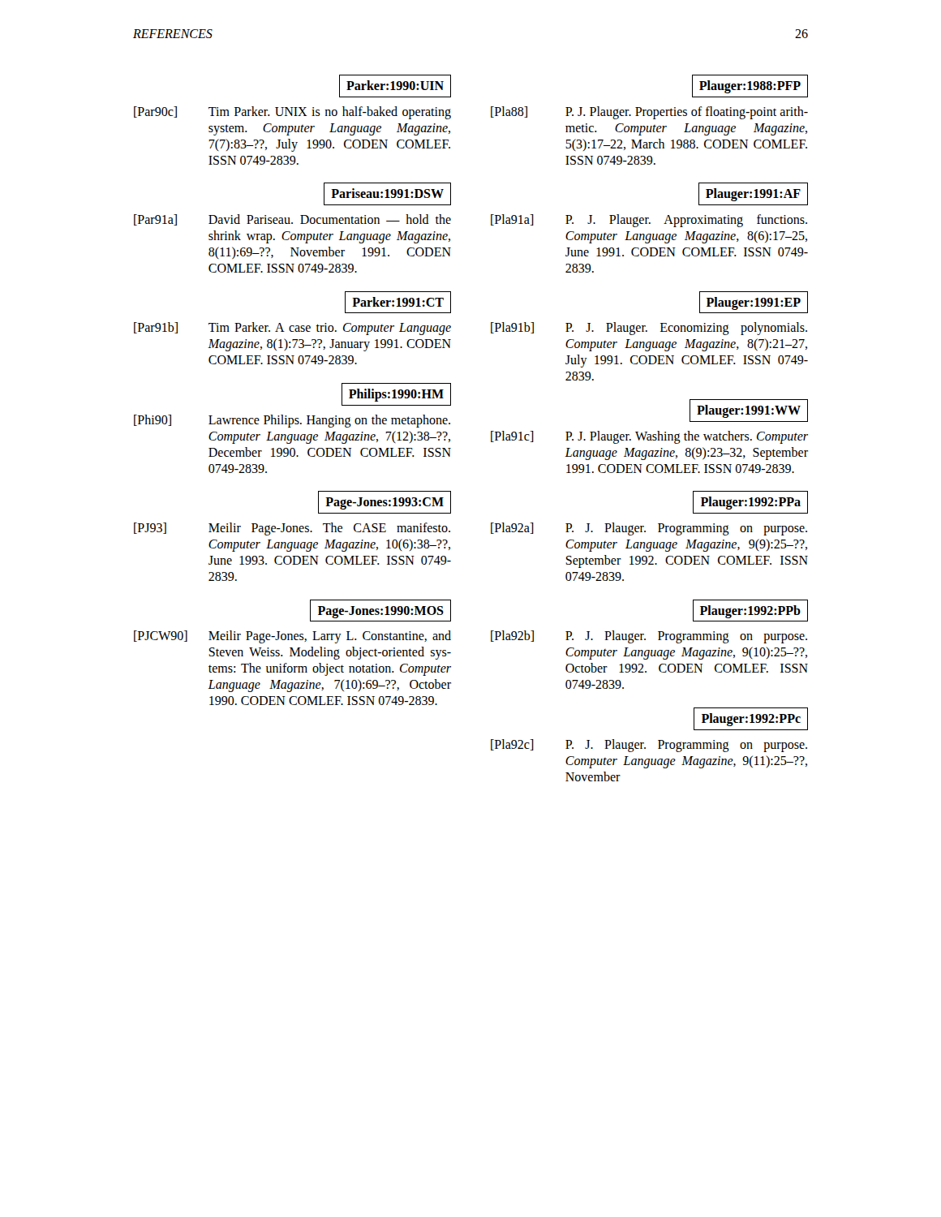REFERENCES 26
Parker:1990:UIN
[Par90c] Tim Parker. UNIX is no half-baked operating system. Computer Language Magazine, 7(7):83–??, July 1990. CODEN COMLEF. ISSN 0749-2839.
Pariseau:1991:DSW
[Par91a] David Pariseau. Documentation — hold the shrink wrap. Computer Language Magazine, 8(11):69–??, November 1991. CODEN COMLEF. ISSN 0749-2839.
Parker:1991:CT
[Par91b] Tim Parker. A case trio. Computer Language Magazine, 8(1):73–??, January 1991. CODEN COMLEF. ISSN 0749-2839.
Philips:1990:HM
[Phi90] Lawrence Philips. Hanging on the metaphone. Computer Language Magazine, 7(12):38–??, December 1990. CODEN COMLEF. ISSN 0749-2839.
Page-Jones:1993:CM
[PJ93] Meilir Page-Jones. The CASE manifesto. Computer Language Magazine, 10(6):38–??, June 1993. CODEN COMLEF. ISSN 0749-2839.
Page-Jones:1990:MOS
[PJCW90] Meilir Page-Jones, Larry L. Constantine, and Steven Weiss. Modeling object-oriented systems: The uniform object notation. Computer Language Magazine, 7(10):69–??, October 1990. CODEN COMLEF. ISSN 0749-2839.
Plauger:1988:PFP
[Pla88] P. J. Plauger. Properties of floating-point arithmetic. Computer Language Magazine, 5(3):17–22, March 1988. CODEN COMLEF. ISSN 0749-2839.
Plauger:1991:AF
[Pla91a] P. J. Plauger. Approximating functions. Computer Language Magazine, 8(6):17–25, June 1991. CODEN COMLEF. ISSN 0749-2839.
Plauger:1991:EP
[Pla91b] P. J. Plauger. Economizing polynomials. Computer Language Magazine, 8(7):21–27, July 1991. CODEN COMLEF. ISSN 0749-2839.
Plauger:1991:WW
[Pla91c] P. J. Plauger. Washing the watchers. Computer Language Magazine, 8(9):23–32, September 1991. CODEN COMLEF. ISSN 0749-2839.
Plauger:1992:PPa
[Pla92a] P. J. Plauger. Programming on purpose. Computer Language Magazine, 9(9):25–??, September 1992. CODEN COMLEF. ISSN 0749-2839.
Plauger:1992:PPb
[Pla92b] P. J. Plauger. Programming on purpose. Computer Language Magazine, 9(10):25–??, October 1992. CODEN COMLEF. ISSN 0749-2839.
Plauger:1992:PPc
[Pla92c] P. J. Plauger. Programming on purpose. Computer Language Magazine, 9(11):25–??, November